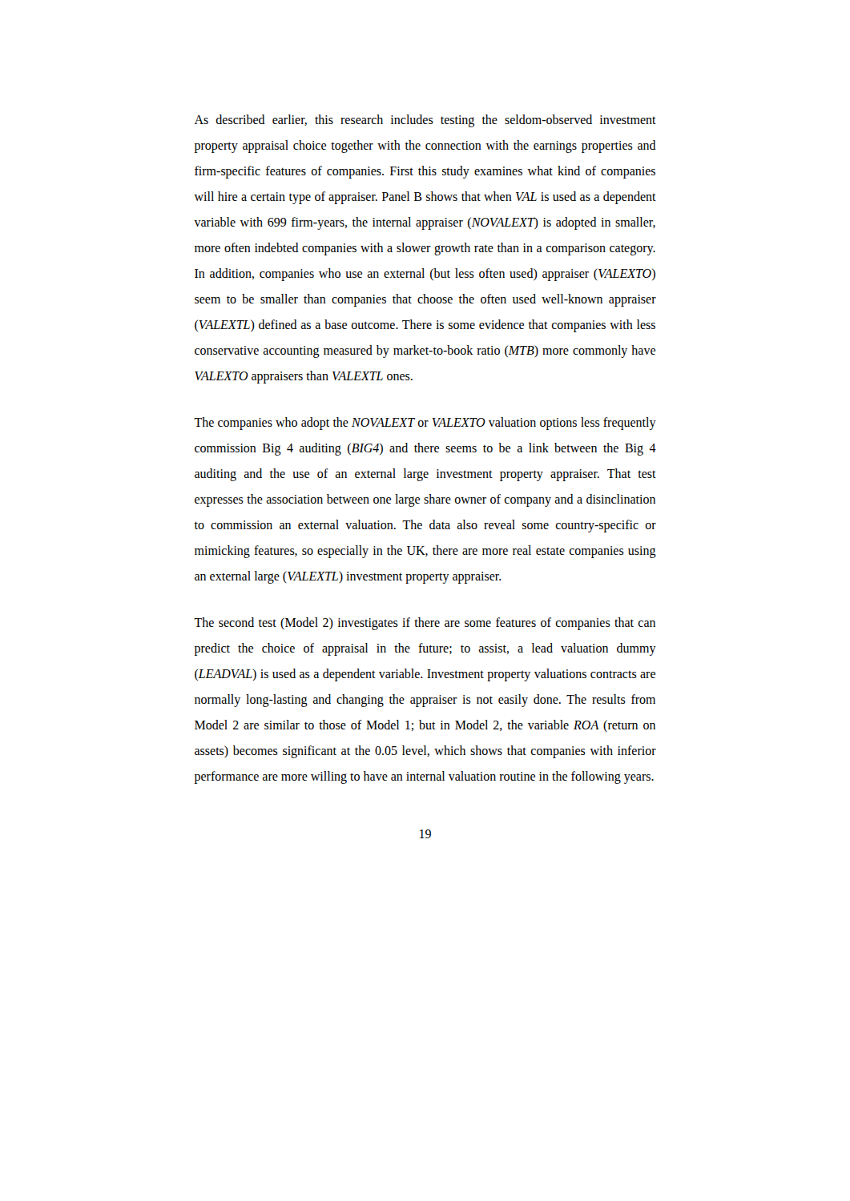As described earlier, this research includes testing the seldom-observed investment property appraisal choice together with the connection with the earnings properties and firm-specific features of companies. First this study examines what kind of companies will hire a certain type of appraiser. Panel B shows that when VAL is used as a dependent variable with 699 firm-years, the internal appraiser (NOVALEXT) is adopted in smaller, more often indebted companies with a slower growth rate than in a comparison category. In addition, companies who use an external (but less often used) appraiser (VALEXTO) seem to be smaller than companies that choose the often used well-known appraiser (VALEXTL) defined as a base outcome. There is some evidence that companies with less conservative accounting measured by market-to-book ratio (MTB) more commonly have VALEXTO appraisers than VALEXTL ones.
The companies who adopt the NOVALEXT or VALEXTO valuation options less frequently commission Big 4 auditing (BIG4) and there seems to be a link between the Big 4 auditing and the use of an external large investment property appraiser. That test expresses the association between one large share owner of company and a disinclination to commission an external valuation. The data also reveal some country-specific or mimicking features, so especially in the UK, there are more real estate companies using an external large (VALEXTL) investment property appraiser.
The second test (Model 2) investigates if there are some features of companies that can predict the choice of appraisal in the future; to assist, a lead valuation dummy (LEADVAL) is used as a dependent variable. Investment property valuations contracts are normally long-lasting and changing the appraiser is not easily done. The results from Model 2 are similar to those of Model 1; but in Model 2, the variable ROA (return on assets) becomes significant at the 0.05 level, which shows that companies with inferior performance are more willing to have an internal valuation routine in the following years.
19